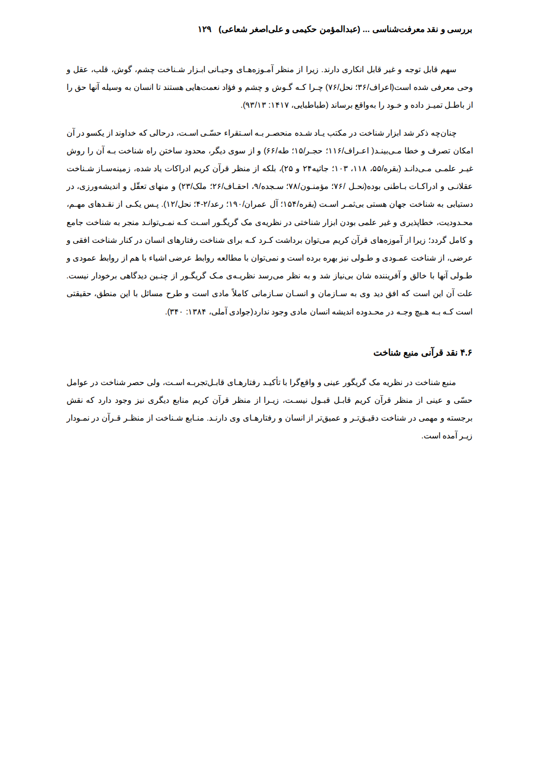بررسی و نقد معرفت‌شناسی ... (عبدالمؤمن حکیمی و علی‌اصغر شعاعی) ۱۲۹
سهم قابل توجه و غیر قابل انکاری دارند. زیرا از منظر آمـوزه‌هـای وحیـانی ابـزار شـناخت چشم، گوش، قلب، عقل و وحی معرفی شده است(اعراف/۳۶؛ نحل/۷۶) چـرا کـه گـوش و چشم و فؤاد نعمت‌هایی هستند تا انسان به وسیله آنها حق را از باطـل تمیـز داده و خـود را به‌واقع برساند (طباطبایی، ۱۴۱۷: ۹۳/۱۳).
چنان‌چه ذکر شد ابزار شناخت در مکتب یـاد شـده منحصـر بـه اسـتقراء حسّـی اسـت، درحالی که خداوند از یکسو در آن امکان تصرف و خطا مـی‌بینـد( اعـراف/۱۱۶؛ حجـر/۱۵؛ طه/۶۶) و از سوی دیگر، محدود ساختن راه شناخت بـه آن را روش غیـر علمـی مـی‌دانـد (بقره/۵۵، ۱۱۸، ۱۰۳؛ جاثیه۲۴ و ۲۵)، بلکه از منظر قرآن کریم ادراکات یاد شده، زمینه‌سـاز شـناخت عقلانـی و ادراکـات بـاطنی بوده(نحـل /۷۶؛ مؤمنـون/۷۸؛ سـجده/۹، احقـاف/۲۶؛ ملک/۲۳) و منهای تعقّل و اندیشه‌ورزی، در دستیابی به شناخت جهان هستی بی‌ثمـر اسـت (بقره/۱۵۴؛ آل عمران/۱۹۰؛ رعد/۲-۴؛ نحل/۱۲). پـس یکـی از نقـدهای مهـم، محـدودیت، خطاپذیری و غیر علمی بودن ابزار شناختی در نظریه‌ی مک گریگـور اسـت کـه نمـی‌توانـد منجر به شناخت جامع و کامل گردد؛ زیرا از آموزه‌های قرآن کریم می‌توان برداشت کـرد کـه برای شناخت رفتارهای انسان در کنار شناخت افقی و عرضی، از شناخت عمـودی و طـولی نیز بهره برده است و نمی‌توان با مطالعه روابط عرضی اشیاء با هم از روابط عمودی و طـولی آنها با خالق و آفریننده شان بی‌نیاز شد و به نظر می‌رسد نظریـه‌ی مـک گریگـور از چنـین دیدگاهی برخودار نیست. علت آن این است که افق دید وی به سـازمان و انسـان سـازمانی کاملاً مادی است و طرح مسائل با این منطق، حقیقتی است کـه بـه هـیچ وجـه در محـدوده اندیشه انسان مادی وجود ندارد(جوادی آملی، ۱۳۸۴: ۳۴۰).
۴.۶ نقد قرآنی منبع شناخت
منبع شناخت در نظریه مک گریگور عینی و واقع‌گرا با تأکیـد رفتارهـای قابـل‌تجربـه اسـت، ولی حصر شناخت در عوامل حسّی و عینی از منظر قرآن کریم قابـل قبـول نیسـت، زیـرا از منظر قرآن کریم منابع دیگری نیز وجود دارد که نقش برجسته و مهمی در شناخت دقیـق‌تـر و عمیق‌تر از انسان و رفتارهـای وی دارنـد. منـابع شـناخت از منظـر قـرآن در نمـودار زیـر آمده است.